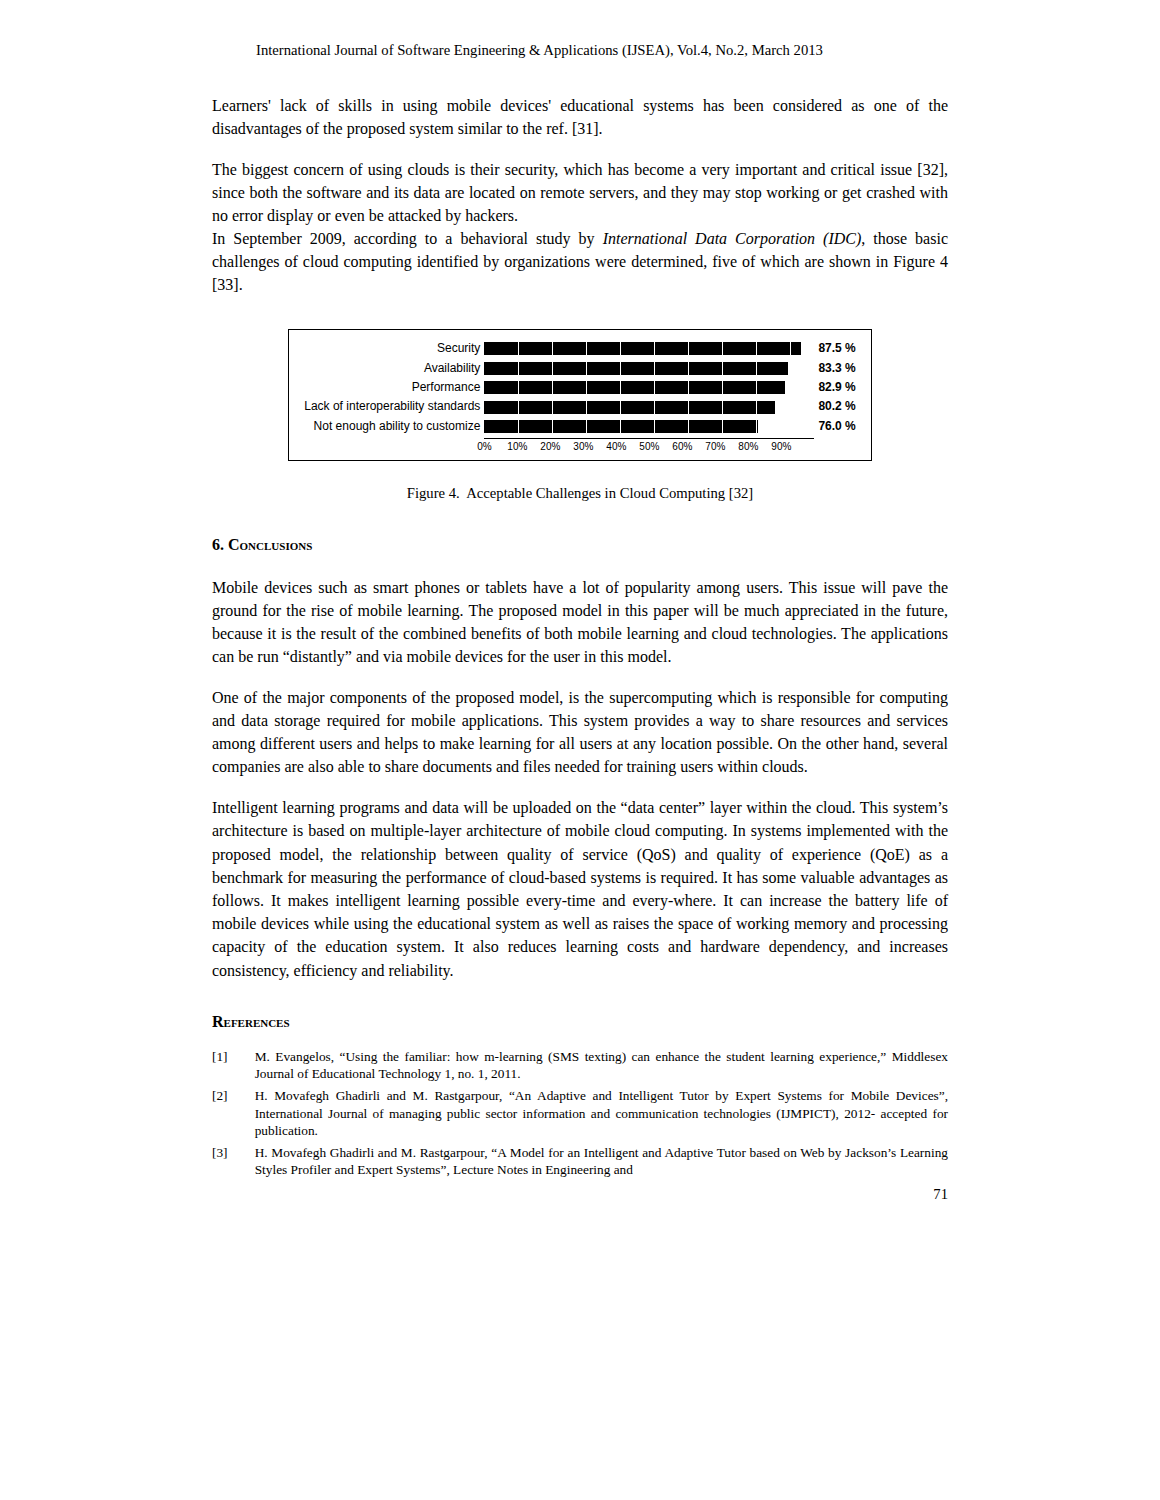International Journal of Software Engineering & Applications (IJSEA), Vol.4, No.2, March 2013
Learners' lack of skills in using mobile devices' educational systems has been considered as one of the disadvantages of the proposed system similar to the ref. [31].
The biggest concern of using clouds is their security, which has become a very important and critical issue [32], since both the software and its data are located on remote servers, and they may stop working or get crashed with no error display or even be attacked by hackers.
In September 2009, according to a behavioral study by International Data Corporation (IDC), those basic challenges of cloud computing identified by organizations were determined, five of which are shown in Figure 4 [33].
| Security | | 87.5 % |
| Availability | | 83.3 % |
| Performance | | 82.9 % |
| Lack of interoperability standards | | 80.2 % |
| Not enough ability to customize | | 76.0 % |
| | 0% 10% 20% 30% 40% 50% 60% 70% 80% 90% | |
Figure 4. Acceptable Challenges in Cloud Computing [32]
6. Conclusions
Mobile devices such as smart phones or tablets have a lot of popularity among users. This issue will pave the ground for the rise of mobile learning. The proposed model in this paper will be much appreciated in the future, because it is the result of the combined benefits of both mobile learning and cloud technologies. The applications can be run “distantly” and via mobile devices for the user in this model.
One of the major components of the proposed model, is the supercomputing which is responsible for computing and data storage required for mobile applications. This system provides a way to share resources and services among different users and helps to make learning for all users at any location possible. On the other hand, several companies are also able to share documents and files needed for training users within clouds.
Intelligent learning programs and data will be uploaded on the “data center” layer within the cloud. This system’s architecture is based on multiple-layer architecture of mobile cloud computing. In systems implemented with the proposed model, the relationship between quality of service (QoS) and quality of experience (QoE) as a benchmark for measuring the performance of cloud-based systems is required. It has some valuable advantages as follows. It makes intelligent learning possible every-time and every-where. It can increase the battery life of mobile devices while using the educational system as well as raises the space of working memory and processing capacity of the education system. It also reduces learning costs and hardware dependency, and increases consistency, efficiency and reliability.
References
[1] M. Evangelos, “Using the familiar: how m-learning (SMS texting) can enhance the student learning experience,” Middlesex Journal of Educational Technology 1, no. 1, 2011.
[2] H. Movafegh Ghadirli and M. Rastgarpour, “An Adaptive and Intelligent Tutor by Expert Systems for Mobile Devices”, International Journal of managing public sector information and communication technologies (IJMPICT), 2012- accepted for publication.
[3] H. Movafegh Ghadirli and M. Rastgarpour, “A Model for an Intelligent and Adaptive Tutor based on Web by Jackson’s Learning Styles Profiler and Expert Systems”, Lecture Notes in Engineering and
71